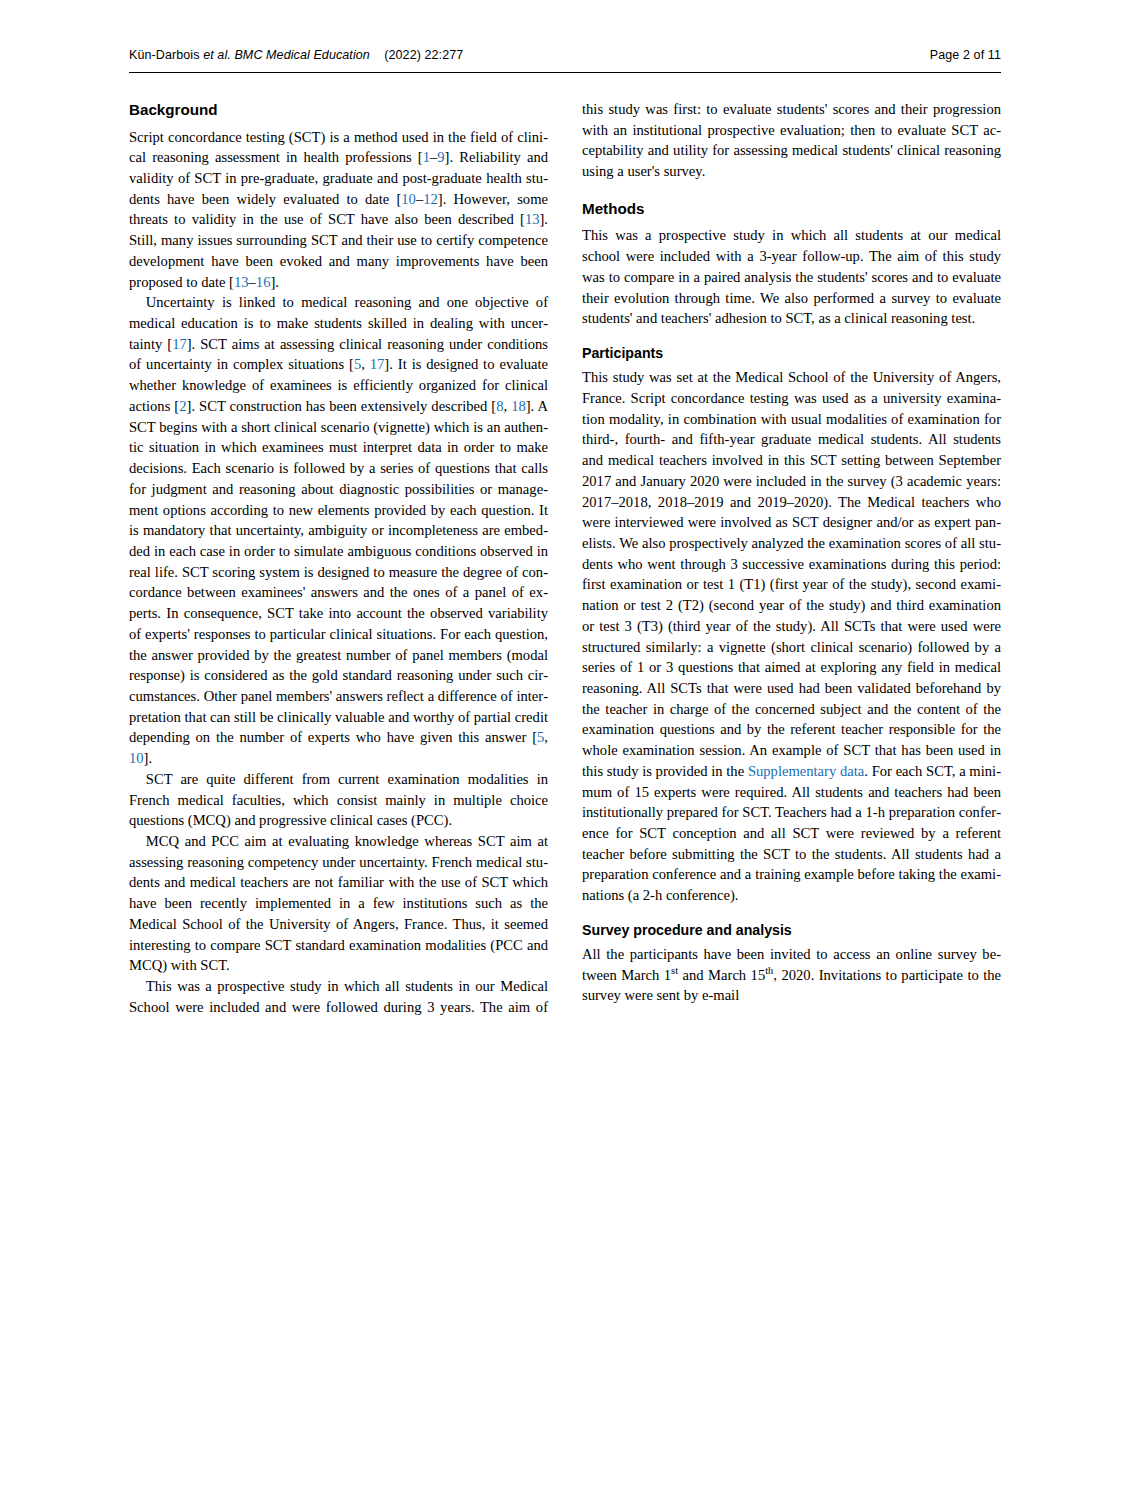Kün-Darbois et al. BMC Medical Education (2022) 22:277
Page 2 of 11
Background
Script concordance testing (SCT) is a method used in the field of clinical reasoning assessment in health professions [1–9]. Reliability and validity of SCT in pre-graduate, graduate and post-graduate health students have been widely evaluated to date [10–12]. However, some threats to validity in the use of SCT have also been described [13]. Still, many issues surrounding SCT and their use to certify competence development have been evoked and many improvements have been proposed to date [13–16].
Uncertainty is linked to medical reasoning and one objective of medical education is to make students skilled in dealing with uncertainty [17]. SCT aims at assessing clinical reasoning under conditions of uncertainty in complex situations [5, 17]. It is designed to evaluate whether knowledge of examinees is efficiently organized for clinical actions [2]. SCT construction has been extensively described [8, 18]. A SCT begins with a short clinical scenario (vignette) which is an authentic situation in which examinees must interpret data in order to make decisions. Each scenario is followed by a series of questions that calls for judgment and reasoning about diagnostic possibilities or management options according to new elements provided by each question. It is mandatory that uncertainty, ambiguity or incompleteness are embedded in each case in order to simulate ambiguous conditions observed in real life. SCT scoring system is designed to measure the degree of concordance between examinees' answers and the ones of a panel of experts. In consequence, SCT take into account the observed variability of experts' responses to particular clinical situations. For each question, the answer provided by the greatest number of panel members (modal response) is considered as the gold standard reasoning under such circumstances. Other panel members' answers reflect a difference of interpretation that can still be clinically valuable and worthy of partial credit depending on the number of experts who have given this answer [5, 10].
SCT are quite different from current examination modalities in French medical faculties, which consist mainly in multiple choice questions (MCQ) and progressive clinical cases (PCC).
MCQ and PCC aim at evaluating knowledge whereas SCT aim at assessing reasoning competency under uncertainty. French medical students and medical teachers are not familiar with the use of SCT which have been recently implemented in a few institutions such as the Medical School of the University of Angers, France. Thus, it seemed interesting to compare SCT standard examination modalities (PCC and MCQ) with SCT.
This was a prospective study in which all students in our Medical School were included and were followed during 3 years. The aim of this study was first: to evaluate students' scores and their progression with an institutional prospective evaluation; then to evaluate SCT acceptability and utility for assessing medical students' clinical reasoning using a user's survey.
Methods
This was a prospective study in which all students at our medical school were included with a 3-year follow-up. The aim of this study was to compare in a paired analysis the students' scores and to evaluate their evolution through time. We also performed a survey to evaluate students' and teachers' adhesion to SCT, as a clinical reasoning test.
Participants
This study was set at the Medical School of the University of Angers, France. Script concordance testing was used as a university examination modality, in combination with usual modalities of examination for third-, fourth- and fifth-year graduate medical students. All students and medical teachers involved in this SCT setting between September 2017 and January 2020 were included in the survey (3 academic years: 2017–2018, 2018–2019 and 2019–2020). The Medical teachers who were interviewed were involved as SCT designer and/or as expert panelists. We also prospectively analyzed the examination scores of all students who went through 3 successive examinations during this period: first examination or test 1 (T1) (first year of the study), second examination or test 2 (T2) (second year of the study) and third examination or test 3 (T3) (third year of the study). All SCTs that were used were structured similarly: a vignette (short clinical scenario) followed by a series of 1 or 3 questions that aimed at exploring any field in medical reasoning. All SCTs that were used had been validated beforehand by the teacher in charge of the concerned subject and the content of the examination questions and by the referent teacher responsible for the whole examination session. An example of SCT that has been used in this study is provided in the Supplementary data. For each SCT, a minimum of 15 experts were required. All students and teachers had been institutionally prepared for SCT. Teachers had a 1-h preparation conference for SCT conception and all SCT were reviewed by a referent teacher before submitting the SCT to the students. All students had a preparation conference and a training example before taking the examinations (a 2-h conference).
Survey procedure and analysis
All the participants have been invited to access an online survey between March 1st and March 15th, 2020. Invitations to participate to the survey were sent by e-mail